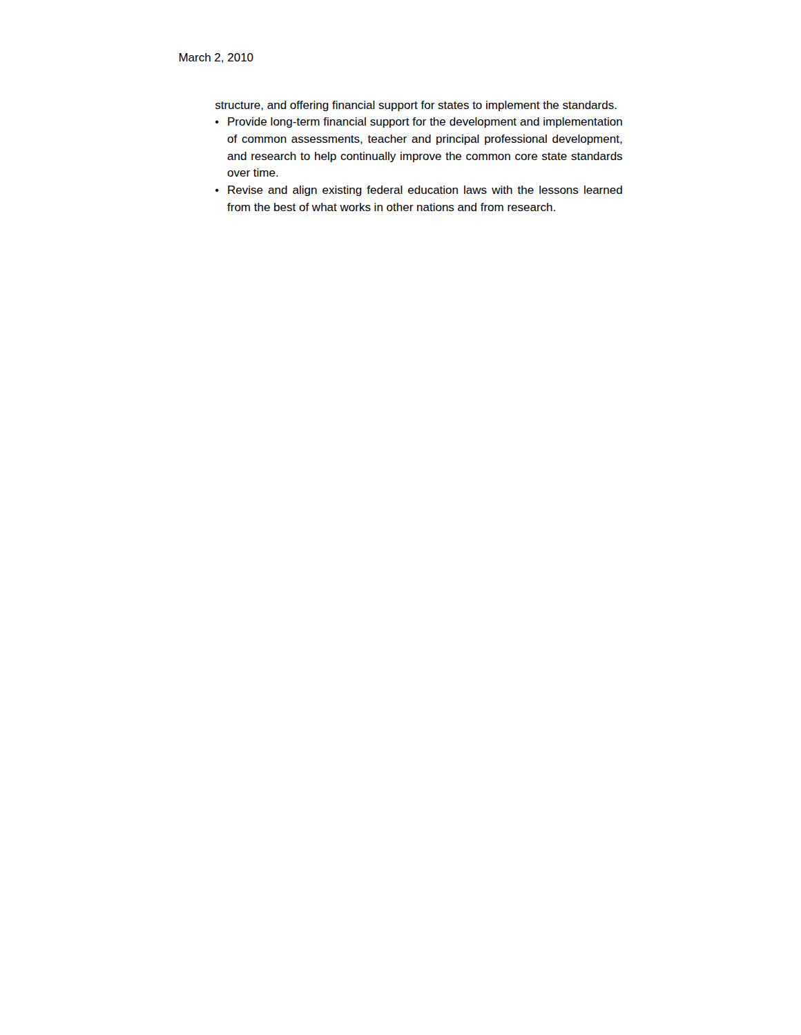March 2, 2010
structure, and offering financial support for states to implement the standards.
Provide long-term financial support for the development and implementation of common assessments, teacher and principal professional development, and research to help continually improve the common core state standards over time.
Revise and align existing federal education laws with the lessons learned from the best of what works in other nations and from research.